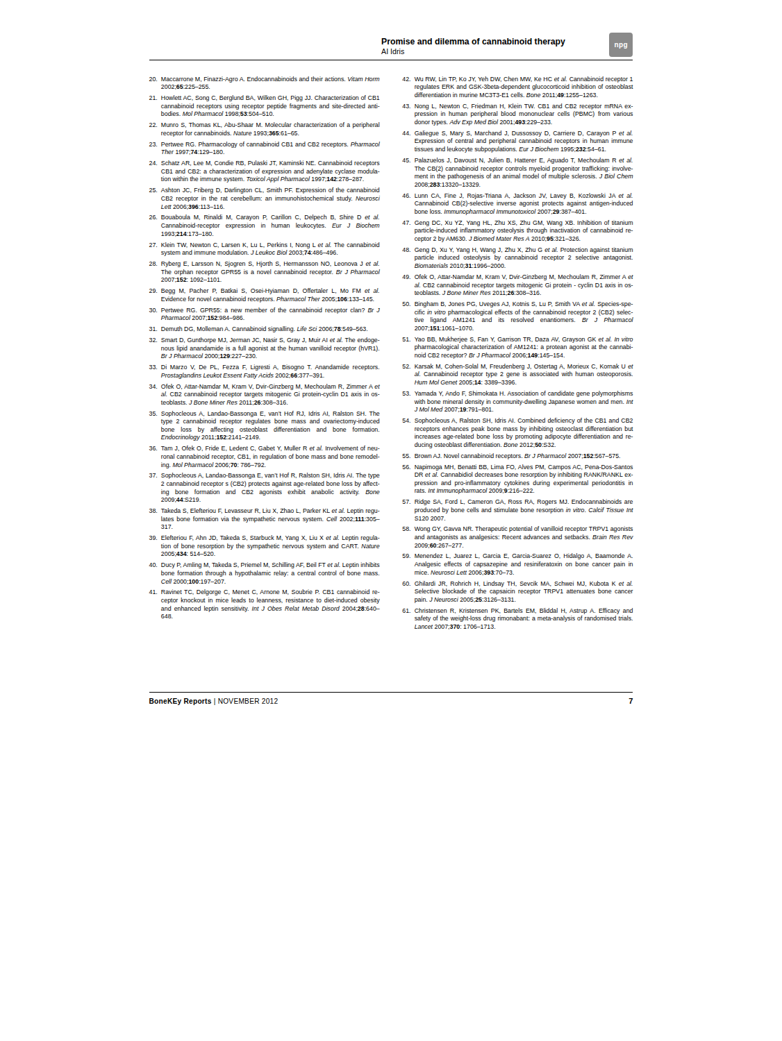Promise and dilemma of cannabinoid therapy
AI Idris
npg
20. Maccarrone M, Finazzi-Agro A. Endocannabinoids and their actions. Vitam Horm 2002;65:225–255.
21. Howlett AC, Song C, Berglund BA, Wilken GH, Pigg JJ. Characterization of CB1 cannabinoid receptors using receptor peptide fragments and site-directed antibodies. Mol Pharmacol 1998;53:504–510.
22. Munro S, Thomas KL, Abu-Shaar M. Molecular characterization of a peripheral receptor for cannabinoids. Nature 1993;365:61–65.
23. Pertwee RG. Pharmacology of cannabinoid CB1 and CB2 receptors. Pharmacol Ther 1997;74:129–180.
24. Schatz AR, Lee M, Condie RB, Pulaski JT, Kaminski NE. Cannabinoid receptors CB1 and CB2: a characterization of expression and adenylate cyclase modulation within the immune system. Toxicol Appl Pharmacol 1997;142:278–287.
25. Ashton JC, Friberg D, Darlington CL, Smith PF. Expression of the cannabinoid CB2 receptor in the rat cerebellum: an immunohistochemical study. Neurosci Lett 2006;396:113–116.
26. Bouaboula M, Rinaldi M, Carayon P, Carillon C, Delpech B, Shire D et al. Cannabinoid-receptor expression in human leukocytes. Eur J Biochem 1993;214:173–180.
27. Klein TW, Newton C, Larsen K, Lu L, Perkins I, Nong L et al. The cannabinoid system and immune modulation. J Leukoc Biol 2003;74:486–496.
28. Ryberg E, Larsson N, Sjogren S, Hjorth S, Hermansson NO, Leonova J et al. The orphan receptor GPR55 is a novel cannabinoid receptor. Br J Pharmacol 2007;152: 1092–1101.
29. Begg M, Pacher P, Batkai S, Osei-Hyiaman D, Offertaler L, Mo FM et al. Evidence for novel cannabinoid receptors. Pharmacol Ther 2005;106:133–145.
30. Pertwee RG. GPR55: a new member of the cannabinoid receptor clan? Br J Pharmacol 2007;152:984–986.
31. Demuth DG, Molleman A. Cannabinoid signalling. Life Sci 2006;78:549–563.
32. Smart D, Gunthorpe MJ, Jerman JC, Nasir S, Gray J, Muir AI et al. The endogenous lipid anandamide is a full agonist at the human vanilloid receptor (hVR1). Br J Pharmacol 2000;129:227–230.
33. Di Marzo V, De PL, Fezza F, Ligresti A, Bisogno T. Anandamide receptors. Prostaglandins Leukot Essent Fatty Acids 2002;66:377–391.
34. Ofek O, Attar-Namdar M, Kram V, Dvir-Ginzberg M, Mechoulam R, Zimmer A et al. CB2 cannabinoid receptor targets mitogenic Gi protein-cyclin D1 axis in osteoblasts. J Bone Miner Res 2011;26:308–316.
35. Sophocleous A, Landao-Bassonga E, van’t Hof RJ, Idris AI, Ralston SH. The type 2 cannabinoid receptor regulates bone mass and ovariectomy-induced bone loss by affecting osteoblast differentiation and bone formation. Endocrinology 2011;152:2141–2149.
36. Tam J, Ofek O, Fride E, Ledent C, Gabet Y, Muller R et al. Involvement of neuronal cannabinoid receptor, CB1, in regulation of bone mass and bone remodeling. Mol Pharmacol 2006;70: 786–792.
37. Sophocleous A, Landao-Bassonga E, van’t Hof R, Ralston SH, Idris AI. The type 2 cannabinoid receptor s (CB2) protects against age-related bone loss by affecting bone formation and CB2 agonists exhibit anabolic activity. Bone 2009;44:S219.
38. Takeda S, Elefteriou F, Levasseur R, Liu X, Zhao L, Parker KL et al. Leptin regulates bone formation via the sympathetic nervous system. Cell 2002;111:305–317.
39. Elefteriou F, Ahn JD, Takeda S, Starbuck M, Yang X, Liu X et al. Leptin regulation of bone resorption by the sympathetic nervous system and CART. Nature 2005;434: 514–520.
40. Ducy P, Amling M, Takeda S, Priemel M, Schilling AF, Beil FT et al. Leptin inhibits bone formation through a hypothalamic relay: a central control of bone mass. Cell 2000;100:197–207.
41. Ravinet TC, Delgorge C, Menet C, Arnone M, Soubrie P. CB1 cannabinoid receptor knockout in mice leads to leanness, resistance to diet-induced obesity and enhanced leptin sensitivity. Int J Obes Relat Metab Disord 2004;28:640–648.
42. Wu RW, Lin TP, Ko JY, Yeh DW, Chen MW, Ke HC et al. Cannabinoid receptor 1 regulates ERK and GSK-3beta-dependent glucocorticoid inhibition of osteoblast differentiation in murine MC3T3-E1 cells. Bone 2011;49:1255–1263.
43. Nong L, Newton C, Friedman H, Klein TW. CB1 and CB2 receptor mRNA expression in human peripheral blood mononuclear cells (PBMC) from various donor types. Adv Exp Med Biol 2001;493:229–233.
44. Galiegue S, Mary S, Marchand J, Dussossoy D, Carriere D, Carayon P et al. Expression of central and peripheral cannabinoid receptors in human immune tissues and leukocyte subpopulations. Eur J Biochem 1995;232:54–61.
45. Palazuelos J, Davoust N, Julien B, Hatterer E, Aguado T, Mechoulam R et al. The CB(2) cannabinoid receptor controls myeloid progenitor trafficking: involvement in the pathogenesis of an animal model of multiple sclerosis. J Biol Chem 2008;283:13320–13329.
46. Lunn CA, Fine J, Rojas-Triana A, Jackson JV, Lavey B, Kozlowski JA et al. Cannabinoid CB(2)-selective inverse agonist protects against antigen-induced bone loss. Immunopharmacol Immunotoxicol 2007;29:387–401.
47. Geng DC, Xu YZ, Yang HL, Zhu XS, Zhu GM, Wang XB. Inhibition of titanium particle-induced inflammatory osteolysis through inactivation of cannabinoid receptor 2 by AM630. J Biomed Mater Res A 2010;95:321–326.
48. Geng D, Xu Y, Yang H, Wang J, Zhu X, Zhu G et al. Protection against titanium particle induced osteolysis by cannabinoid receptor 2 selective antagonist. Biomaterials 2010;31:1996–2000.
49. Ofek O, Attar-Namdar M, Kram V, Dvir-Ginzberg M, Mechoulam R, Zimmer A et al. CB2 cannabinoid receptor targets mitogenic Gi protein - cyclin D1 axis in osteoblasts. J Bone Miner Res 2011;26:308–316.
50. Bingham B, Jones PG, Uveges AJ, Kotnis S, Lu P, Smith VA et al. Species-specific in vitro pharmacological effects of the cannabinoid receptor 2 (CB2) selective ligand AM1241 and its resolved enantiomers. Br J Pharmacol 2007;151:1061–1070.
51. Yao BB, Mukherjee S, Fan Y, Garrison TR, Daza AV, Grayson GK et al. In vitro pharmacological characterization of AM1241: a protean agonist at the cannabinoid CB2 receptor? Br J Pharmacol 2006;149:145–154.
52. Karsak M, Cohen-Solal M, Freudenberg J, Ostertag A, Morieux C, Kornak U et al. Cannabinoid receptor type 2 gene is associated with human osteoporosis. Hum Mol Genet 2005;14: 3389–3396.
53. Yamada Y, Ando F, Shimokata H. Association of candidate gene polymorphisms with bone mineral density in community-dwelling Japanese women and men. Int J Mol Med 2007;19:791–801.
54. Sophocleous A, Ralston SH, Idris AI. Combined deficiency of the CB1 and CB2 receptors enhances peak bone mass by inhibiting osteoclast differentiation but increases age-related bone loss by promoting adipocyte differentiation and reducing osteoblast differentiation. Bone 2012;50:S32.
55. Brown AJ. Novel cannabinoid receptors. Br J Pharmacol 2007;152:567–575.
56. Napimoga MH, Benatti BB, Lima FO, Alves PM, Campos AC, Pena-Dos-Santos DR et al. Cannabidiol decreases bone resorption by inhibiting RANK/RANKL expression and pro-inflammatory cytokines during experimental periodontitis in rats. Int Immunopharmacol 2009;9:216–222.
57. Ridge SA, Ford L, Cameron GA, Ross RA, Rogers MJ. Endocannabinoids are produced by bone cells and stimulate bone resorption in vitro. Calcif Tissue Int S120 2007.
58. Wong GY, Gavva NR. Therapeutic potential of vanilloid receptor TRPV1 agonists and antagonists as analgesics: Recent advances and setbacks. Brain Res Rev 2009;60:267–277.
59. Menendez L, Juarez L, Garcia E, Garcia-Suarez O, Hidalgo A, Baamonde A. Analgesic effects of capsazepine and resiniferatoxin on bone cancer pain in mice. Neurosci Lett 2006;393:70–73.
60. Ghilardi JR, Rohrich H, Lindsay TH, Sevcik MA, Schwei MJ, Kubota K et al. Selective blockade of the capsaicin receptor TRPV1 attenuates bone cancer pain. J Neurosci 2005;25:3126–3131.
61. Christensen R, Kristensen PK, Bartels EM, Bliddal H, Astrup A. Efficacy and safety of the weight-loss drug rimonabant: a meta-analysis of randomised trials. Lancet 2007;370: 1706–1713.
BoneKEy Reports | NOVEMBER 2012
7